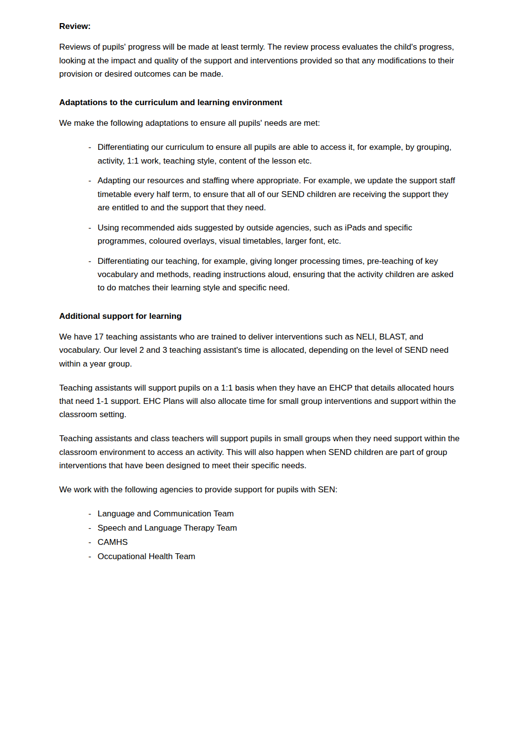Review:
Reviews of pupils' progress will be made at least termly. The review process evaluates the child's progress, looking at the impact and quality of the support and interventions provided so that any modifications to their provision or desired outcomes can be made.
Adaptations to the curriculum and learning environment
We make the following adaptations to ensure all pupils' needs are met:
Differentiating our curriculum to ensure all pupils are able to access it, for example, by grouping, activity, 1:1 work, teaching style, content of the lesson etc.
Adapting our resources and staffing where appropriate. For example, we update the support staff timetable every half term, to ensure that all of our SEND children are receiving the support they are entitled to and the support that they need.
Using recommended aids suggested by outside agencies, such as iPads and specific programmes, coloured overlays, visual timetables, larger font, etc.
Differentiating our teaching, for example, giving longer processing times, pre-teaching of key vocabulary and methods, reading instructions aloud, ensuring that the activity children are asked to do matches their learning style and specific need.
Additional support for learning
We have 17 teaching assistants who are trained to deliver interventions such as NELI, BLAST, and vocabulary. Our level 2 and 3 teaching assistant's time is allocated, depending on the level of SEND need within a year group.
Teaching assistants will support pupils on a 1:1 basis when they have an EHCP that details allocated hours that need 1-1 support. EHC Plans will also allocate time for small group interventions and support within the classroom setting.
Teaching assistants and class teachers will support pupils in small groups when they need support within the classroom environment to access an activity. This will also happen when SEND children are part of group interventions that have been designed to meet their specific needs.
We work with the following agencies to provide support for pupils with SEN:
Language and Communication Team
Speech and Language Therapy Team
CAMHS
Occupational Health Team